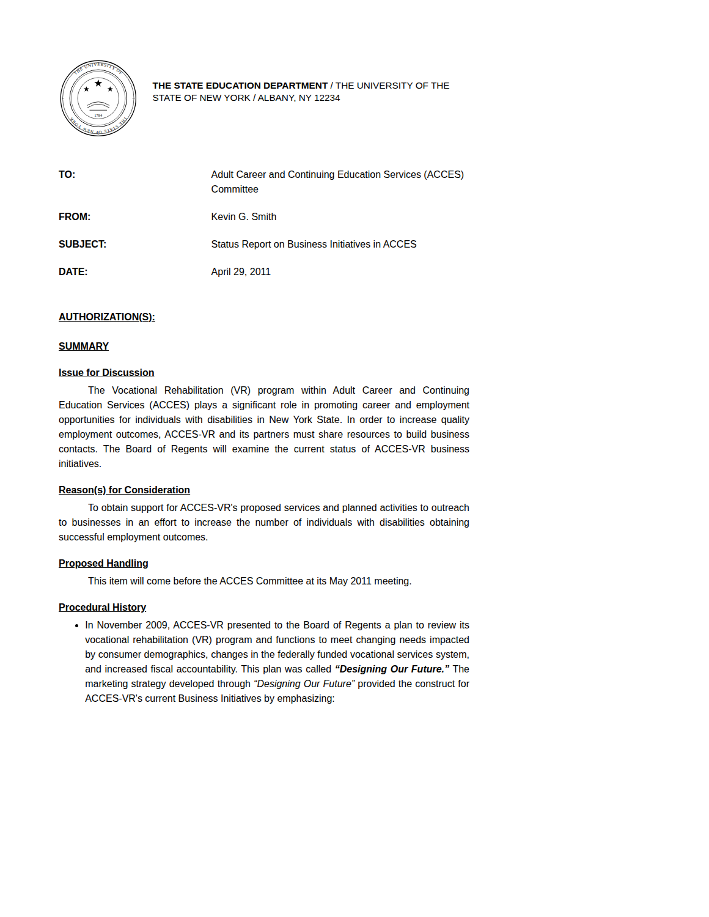THE UNIVERSITY OF THE STATE OF NEW YORK 1784
THE STATE EDUCATION DEPARTMENT / THE UNIVERSITY OF THE STATE OF NEW YORK / ALBANY, NY 12234
| TO: | Adult Career and Continuing Education Services (ACCES) Committee |
| FROM: | Kevin G. Smith |
| SUBJECT: | Status Report on Business Initiatives in ACCES |
| DATE: | April 29, 2011 |
AUTHORIZATION(S):
SUMMARY
Issue for Discussion
The Vocational Rehabilitation (VR) program within Adult Career and Continuing Education Services (ACCES) plays a significant role in promoting career and employment opportunities for individuals with disabilities in New York State. In order to increase quality employment outcomes, ACCES-VR and its partners must share resources to build business contacts. The Board of Regents will examine the current status of ACCES-VR business initiatives.
Reason(s) for Consideration
To obtain support for ACCES-VR's proposed services and planned activities to outreach to businesses in an effort to increase the number of individuals with disabilities obtaining successful employment outcomes.
Proposed Handling
This item will come before the ACCES Committee at its May 2011 meeting.
Procedural History
In November 2009, ACCES-VR presented to the Board of Regents a plan to review its vocational rehabilitation (VR) program and functions to meet changing needs impacted by consumer demographics, changes in the federally funded vocational services system, and increased fiscal accountability. This plan was called “Designing Our Future.” The marketing strategy developed through “Designing Our Future” provided the construct for ACCES-VR's current Business Initiatives by emphasizing: